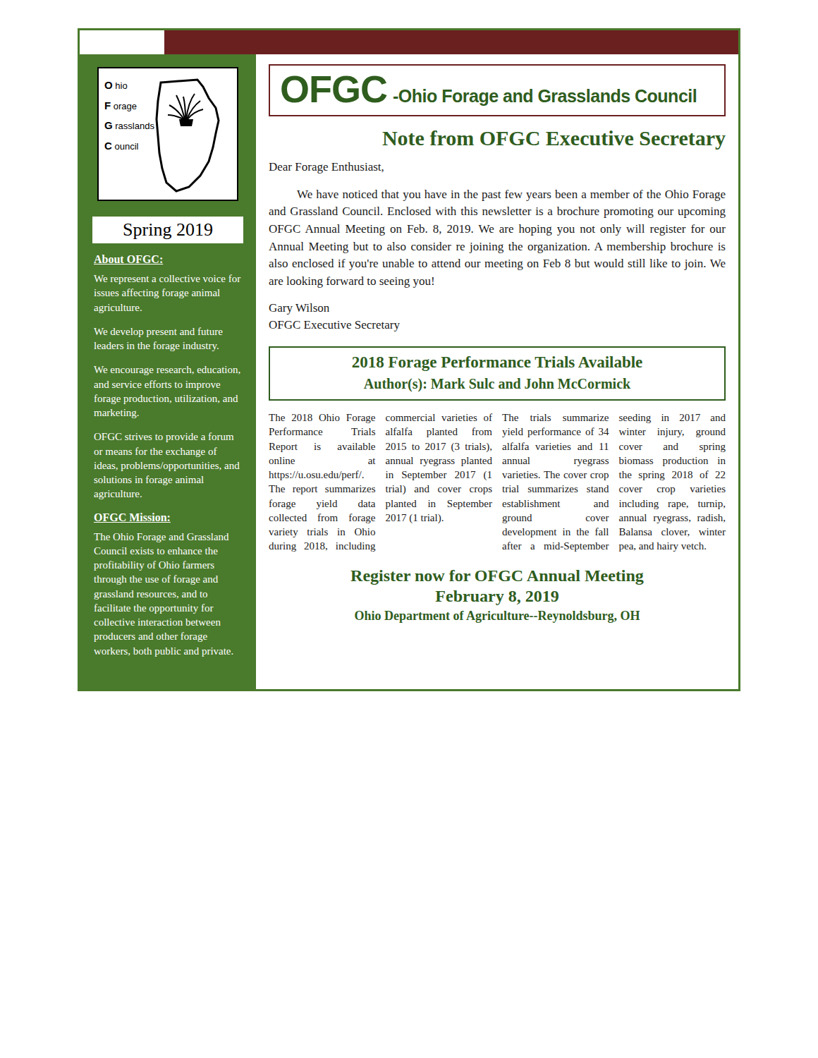O hio
F orage
G rasslands
C ouncil
Spring 2019
About OFGC:
We represent a collective voice for issues affecting forage animal agriculture.
We develop present and future leaders in the forage industry.
We encourage research, education, and service efforts to improve forage production, utilization, and marketing.
OFGC strives to provide a forum or means for the exchange of ideas, problems/opportunities, and solutions in forage animal agriculture.
OFGC Mission:
The Ohio Forage and Grassland Council exists to enhance the profitability of Ohio farmers through the use of forage and grassland resources, and to facilitate the opportunity for collective interaction between producers and other forage workers, both public and private.
OFGC-Ohio Forage and Grasslands Council
Note from OFGC Executive Secretary
Dear Forage Enthusiast,
We have noticed that you have in the past few years been a member of the Ohio Forage and Grassland Council. Enclosed with this newsletter is a brochure promoting our upcoming OFGC Annual Meeting on Feb. 8, 2019. We are hoping you not only will register for our Annual Meeting but to also consider re joining the organization. A membership brochure is also enclosed if you're unable to attend our meeting on Feb 8 but would still like to join. We are looking forward to seeing you!
Gary Wilson
OFGC Executive Secretary
2018 Forage Performance Trials Available
Author(s): Mark Sulc and John McCormick
The 2018 Ohio Forage Performance Trials Report is available online at https://u.osu.edu/perf/. The report summarizes forage yield data collected from forage variety trials in Ohio during 2018, including commercial varieties of alfalfa planted from 2015 to 2017 (3 trials), annual ryegrass planted in September 2017 (1 trial) and cover crops planted in September 2017 (1 trial).
The trials summarize yield performance of 34 alfalfa varieties and 11 annual ryegrass varieties. The cover crop trial summarizes stand establishment and ground cover development in the fall after a mid-September seeding in 2017 and winter injury, ground cover and spring biomass production in the spring 2018 of 22 cover crop varieties including rape, turnip, annual ryegrass, radish, Balansa clover, winter pea, and hairy vetch.
Register now for OFGC Annual Meeting
February 8, 2019
Ohio Department of Agriculture--Reynoldsburg, OH